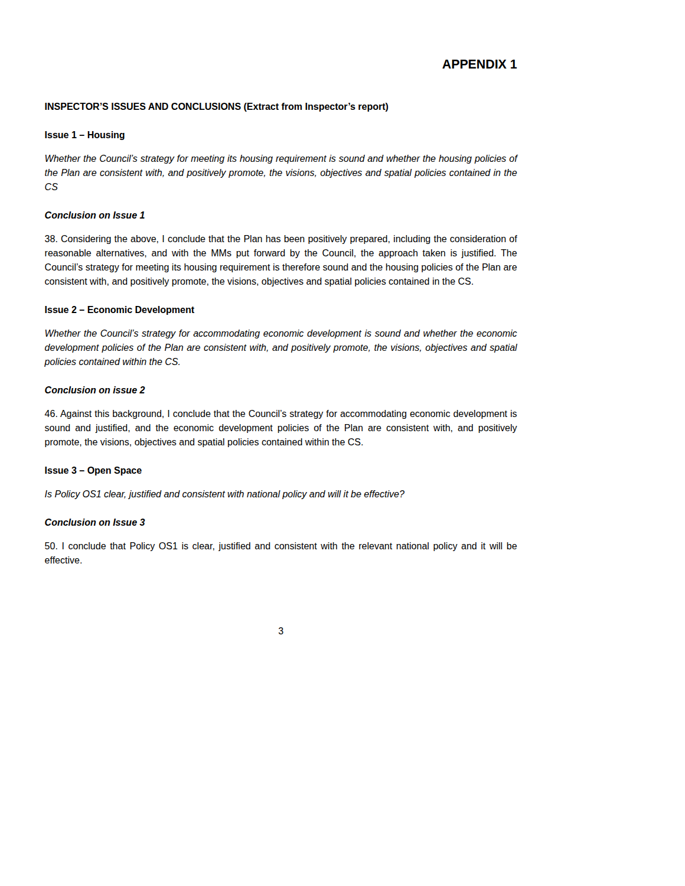APPENDIX 1
INSPECTOR’S ISSUES AND CONCLUSIONS (Extract from Inspector’s report)
Issue 1 – Housing
Whether the Council’s strategy for meeting its housing requirement is sound and whether the housing policies of the Plan are consistent with, and positively promote, the visions, objectives and spatial policies contained in the CS
Conclusion on Issue 1
38. Considering the above, I conclude that the Plan has been positively prepared, including the consideration of reasonable alternatives, and with the MMs put forward by the Council, the approach taken is justified. The Council’s strategy for meeting its housing requirement is therefore sound and the housing policies of the Plan are consistent with, and positively promote, the visions, objectives and spatial policies contained in the CS.
Issue 2 – Economic Development
Whether the Council’s strategy for accommodating economic development is sound and whether the economic development policies of the Plan are consistent with, and positively promote, the visions, objectives and spatial policies contained within the CS.
Conclusion on issue 2
46. Against this background, I conclude that the Council’s strategy for accommodating economic development is sound and justified, and the economic development policies of the Plan are consistent with, and positively promote, the visions, objectives and spatial policies contained within the CS.
Issue 3 – Open Space
Is Policy OS1 clear, justified and consistent with national policy and will it be effective?
Conclusion on Issue 3
50. I conclude that Policy OS1 is clear, justified and consistent with the relevant national policy and it will be effective.
3